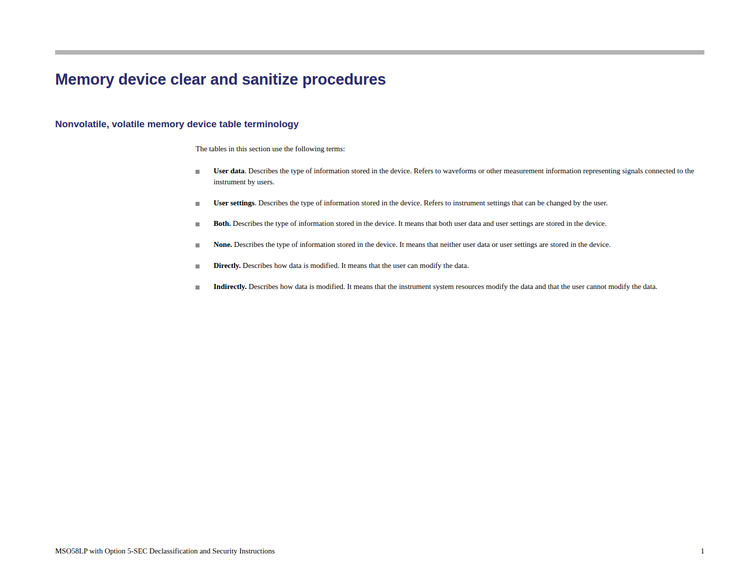Memory device clear and sanitize procedures
Nonvolatile, volatile memory device table terminology
The tables in this section use the following terms:
User data. Describes the type of information stored in the device. Refers to waveforms or other measurement information representing signals connected to the instrument by users.
User settings. Describes the type of information stored in the device. Refers to instrument settings that can be changed by the user.
Both. Describes the type of information stored in the device. It means that both user data and user settings are stored in the device.
None. Describes the type of information stored in the device. It means that neither user data or user settings are stored in the device.
Directly. Describes how data is modified. It means that the user can modify the data.
Indirectly. Describes how data is modified. It means that the instrument system resources modify the data and that the user cannot modify the data.
MSO58LP with Option 5-SEC Declassification and Security Instructions 1